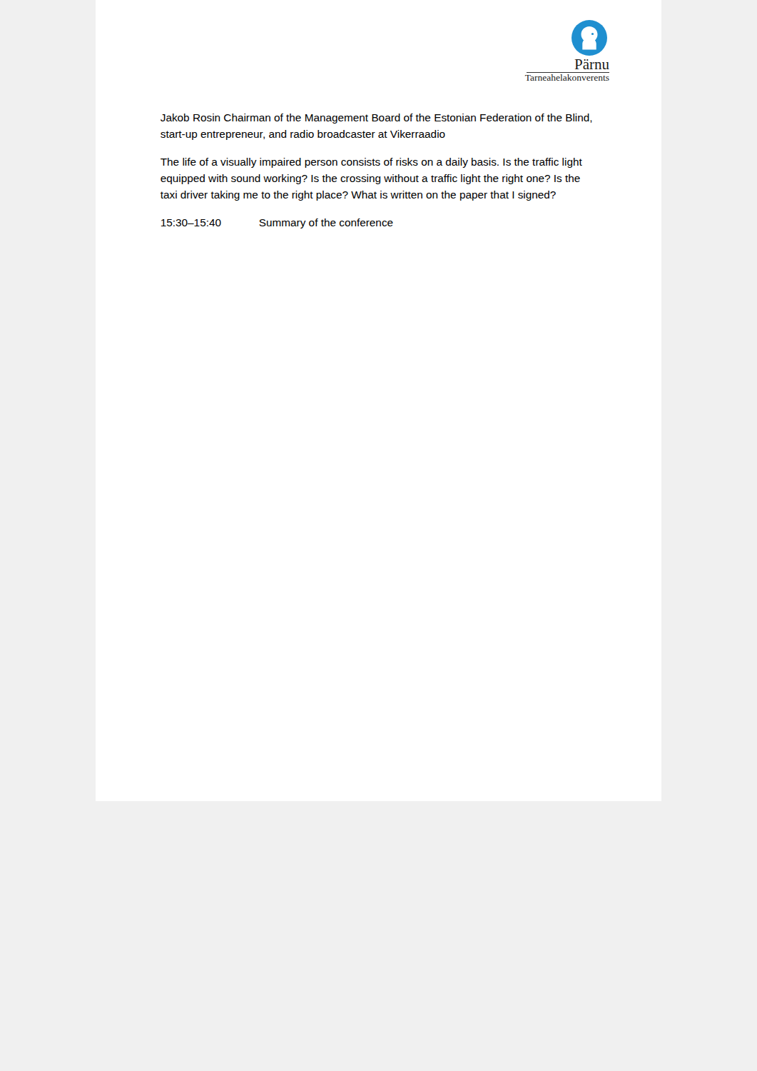Pärnu Tarneahelakonverents
Jakob Rosin Chairman of the Management Board of the Estonian Federation of the Blind, start-up entrepreneur, and radio broadcaster at Vikerraadio
The life of a visually impaired person consists of risks on a daily basis. Is the traffic light equipped with sound working? Is the crossing without a traffic light the right one? Is the taxi driver taking me to the right place? What is written on the paper that I signed?
15:30–15:40 Summary of the conference